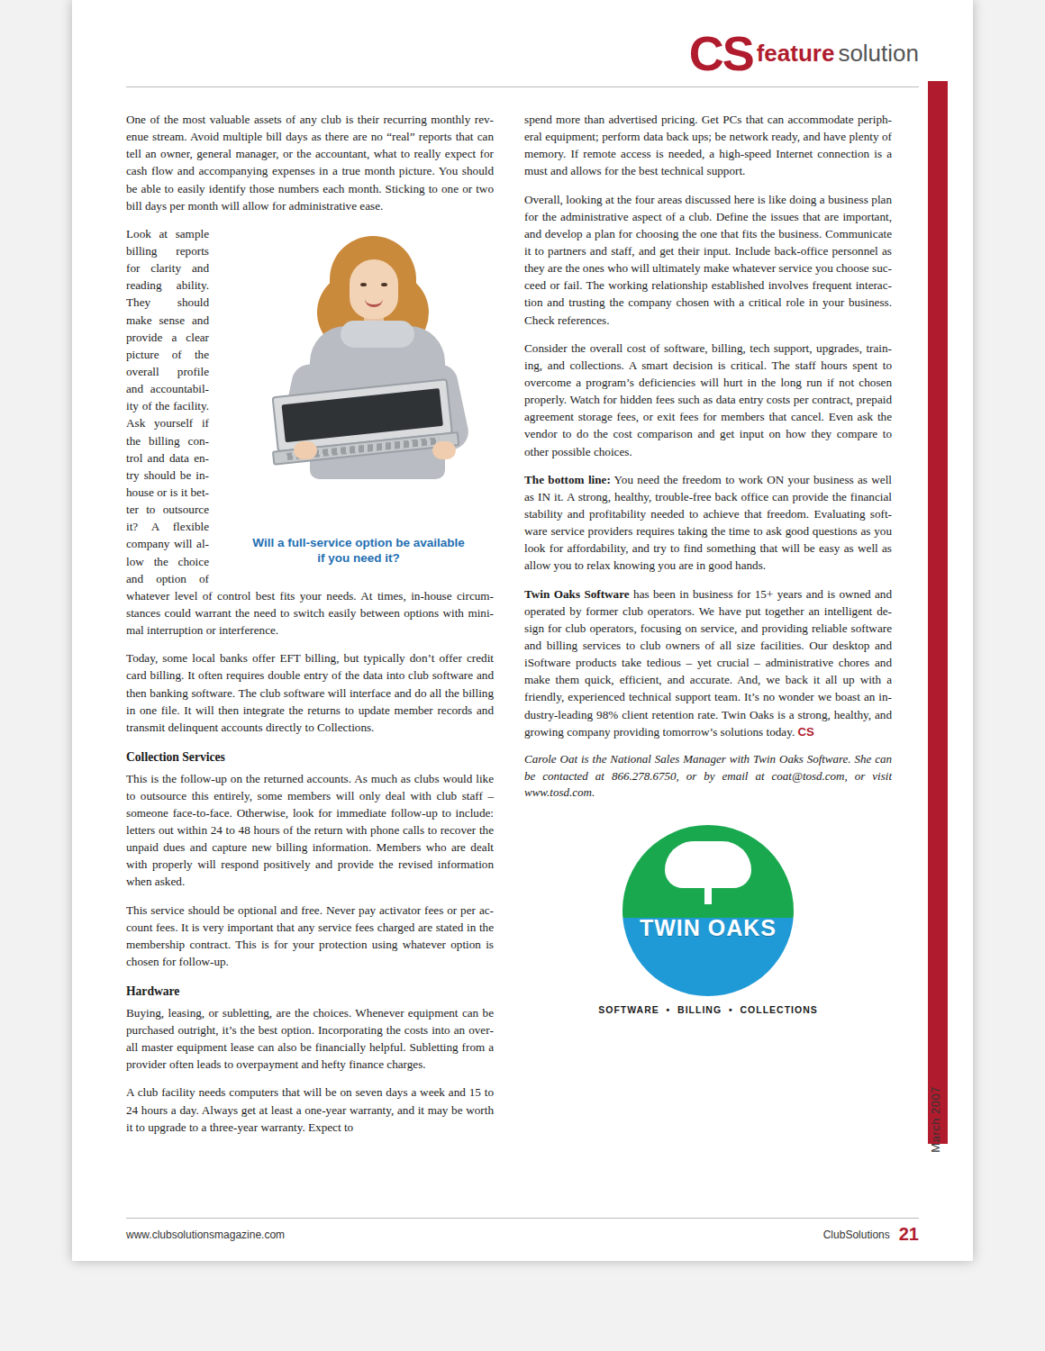March 2007
CS feature solution
One of the most valuable assets of any club is their recurring monthly revenue stream. Avoid multiple bill days as there are no “real” reports that can tell an owner, general manager, or the accountant, what to really expect for cash flow and accompanying expenses in a true month picture. You should be able to easily identify those numbers each month. Sticking to one or two bill days per month will allow for administrative ease.
Will a full-service option be available
if you need it?
Look at sample billing reports for clarity and reading ability. They should make sense and provide a clear picture of the overall profile and accountability of the facility. Ask yourself if the billing control and data entry should be in-house or is it better to outsource it? A flexible company will allow the choice and option of whatever level of control best fits your needs. At times, in-house circumstances could warrant the need to switch easily between options with minimal interruption or interference.
Today, some local banks offer EFT billing, but typically don’t offer credit card billing. It often requires double entry of the data into club software and then banking software. The club software will interface and do all the billing in one file. It will then integrate the returns to update member records and transmit delinquent accounts directly to Collections.
Collection Services
This is the follow-up on the returned accounts. As much as clubs would like to outsource this entirely, some members will only deal with club staff – someone face-to-face. Otherwise, look for immediate follow-up to include: letters out within 24 to 48 hours of the return with phone calls to recover the unpaid dues and capture new billing information. Members who are dealt with properly will respond positively and provide the revised information when asked.
This service should be optional and free. Never pay activator fees or per account fees. It is very important that any service fees charged are stated in the membership contract. This is for your protection using whatever option is chosen for follow-up.
Hardware
Buying, leasing, or subletting, are the choices. Whenever equipment can be purchased outright, it’s the best option. Incorporating the costs into an overall master equipment lease can also be financially helpful. Subletting from a provider often leads to overpayment and hefty finance charges.
A club facility needs computers that will be on seven days a week and 15 to 24 hours a day. Always get at least a one-year warranty, and it may be worth it to upgrade to a three-year warranty. Expect to
spend more than advertised pricing. Get PCs that can accommodate peripheral equipment; perform data back ups; be network ready, and have plenty of memory. If remote access is needed, a high-speed Internet connection is a must and allows for the best technical support.
Overall, looking at the four areas discussed here is like doing a business plan for the administrative aspect of a club. Define the issues that are important, and develop a plan for choosing the one that fits the business. Communicate it to partners and staff, and get their input. Include back-office personnel as they are the ones who will ultimately make whatever service you choose succeed or fail. The working relationship established involves frequent interaction and trusting the company chosen with a critical role in your business. Check references.
Consider the overall cost of software, billing, tech support, upgrades, training, and collections. A smart decision is critical. The staff hours spent to overcome a program’s deficiencies will hurt in the long run if not chosen properly. Watch for hidden fees such as data entry costs per contract, prepaid agreement storage fees, or exit fees for members that cancel. Even ask the vendor to do the cost comparison and get input on how they compare to other possible choices.
The bottom line: You need the freedom to work ON your business as well as IN it. A strong, healthy, trouble-free back office can provide the financial stability and profitability needed to achieve that freedom. Evaluating software service providers requires taking the time to ask good questions as you look for affordability, and try to find something that will be easy as well as allow you to relax knowing you are in good hands.
Twin Oaks Software has been in business for 15+ years and is owned and operated by former club operators. We have put together an intelligent design for club operators, focusing on service, and providing reliable software and billing services to club owners of all size facilities. Our desktop and iSoftware products take tedious – yet crucial – administrative chores and make them quick, efficient, and accurate. And, we back it all up with a friendly, experienced technical support team. It’s no wonder we boast an industry-leading 98% client retention rate. Twin Oaks is a strong, healthy, and growing company providing tomorrow’s solutions today. CS
Carole Oat is the National Sales Manager with Twin Oaks Software. She can be contacted at 866.278.6750, or by email at coat@tosd.com, or visit www.tosd.com.
TWIN OAKS
SOFTWARE • BILLING • COLLECTIONS
www.clubsolutionsmagazine.com ClubSolutions 21